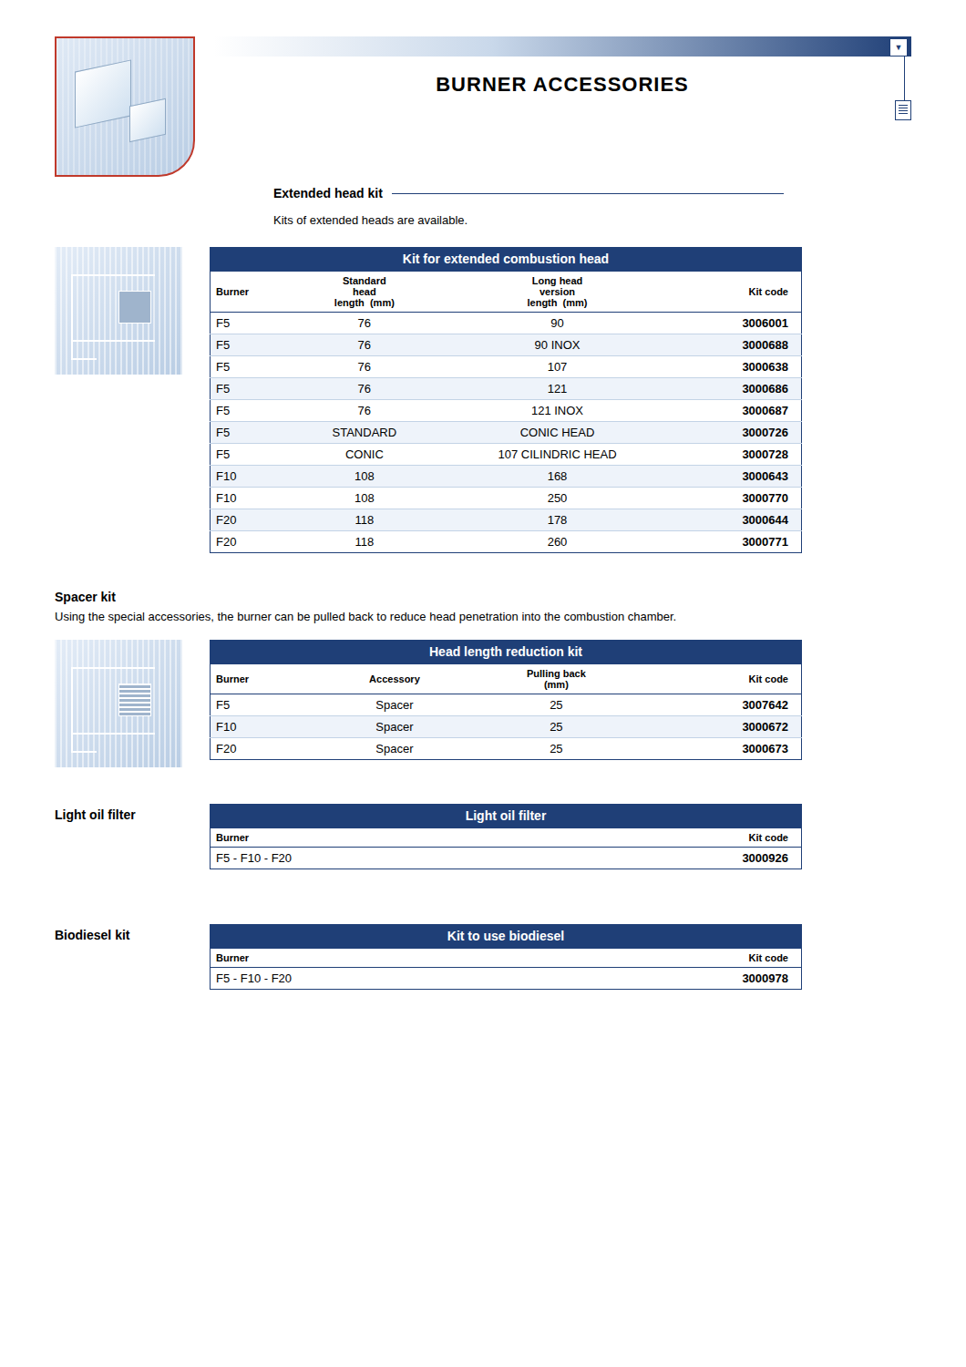▼
BURNER ACCESSORIES
Extended head kit
Kits of extended heads are available.
Kit for extended combustion head
| Burner | Standard head length (mm) | Long head version length (mm) | Kit code |
| --- | --- | --- | --- |
| F5 | 76 | 90 | 3006001 |
| F5 | 76 | 90 INOX | 3000688 |
| F5 | 76 | 107 | 3000638 |
| F5 | 76 | 121 | 3000686 |
| F5 | 76 | 121 INOX | 3000687 |
| F5 | STANDARD | CONIC HEAD | 3000726 |
| F5 | CONIC | 107 CILINDRIC HEAD | 3000728 |
| F10 | 108 | 168 | 3000643 |
| F10 | 108 | 250 | 3000770 |
| F20 | 118 | 178 | 3000644 |
| F20 | 118 | 260 | 3000771 |
Spacer kit
Using the special accessories, the burner can be pulled back to reduce head penetration into the combustion chamber.
Head length reduction kit
| Burner | Accessory | Pulling back (mm) | Kit code |
| --- | --- | --- | --- |
| F5 | Spacer | 25 | 3007642 |
| F10 | Spacer | 25 | 3000672 |
| F20 | Spacer | 25 | 3000673 |
Light oil filter
Light oil filter
| Burner | Kit code |
| --- | --- |
| F5 - F10 - F20 | 3000926 |
Biodiesel kit
Kit to use biodiesel
| Burner | Kit code |
| --- | --- |
| F5 - F10 - F20 | 3000978 |